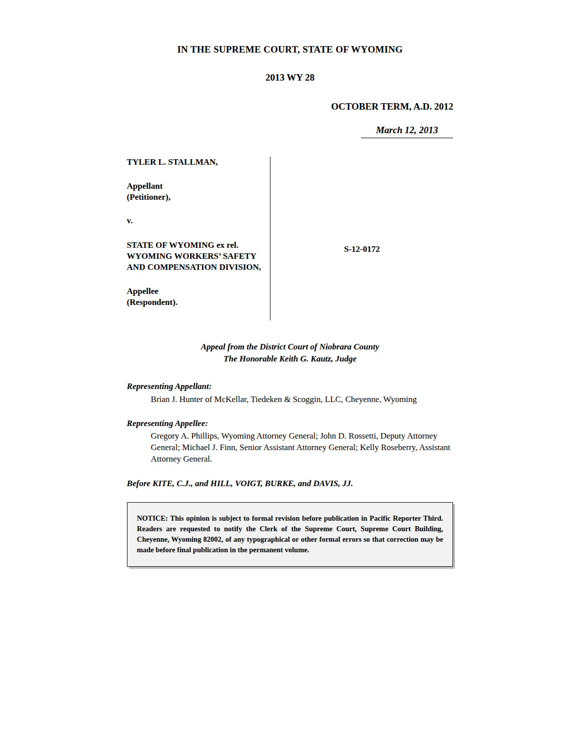IN THE SUPREME COURT, STATE OF WYOMING
2013 WY 28
OCTOBER TERM, A.D. 2012
March 12, 2013
| TYLER L. STALLMAN, Appellant (Petitioner), v. STATE OF WYOMING ex rel. WYOMING WORKERS’ SAFETY AND COMPENSATION DIVISION, Appellee (Respondent). | S-12-0172 |
Appeal from the District Court of Niobrara County
The Honorable Keith G. Kautz, Judge
Representing Appellant:
Brian J. Hunter of McKellar, Tiedeken & Scoggin, LLC, Cheyenne, Wyoming
Representing Appellee:
Gregory A. Phillips, Wyoming Attorney General; John D. Rossetti, Deputy Attorney General; Michael J. Finn, Senior Assistant Attorney General; Kelly Roseberry, Assistant Attorney General.
Before KITE, C.J., and HILL, VOIGT, BURKE, and DAVIS, JJ.
NOTICE: This opinion is subject to formal revision before publication in Pacific Reporter Third. Readers are requested to notify the Clerk of the Supreme Court, Supreme Court Building, Cheyenne, Wyoming 82002, of any typographical or other formal errors so that correction may be made before final publication in the permanent volume.